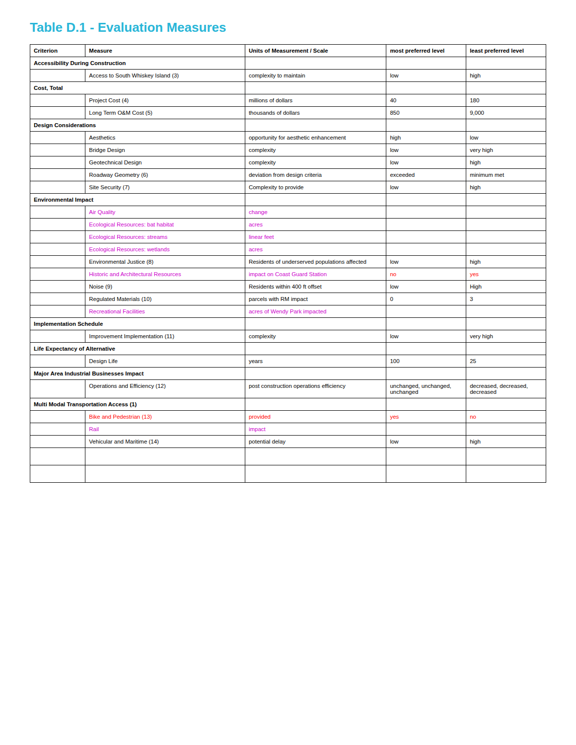Table D.1 - Evaluation Measures
| Criterion | Measure | Units of Measurement / Scale | most preferred level | least preferred level |
| --- | --- | --- | --- | --- |
| Accessibility During Construction | | | |
| | Access to South Whiskey Island (3) | complexity to maintain | low | high |
| Cost, Total | | | |
| | Project Cost (4) | millions of dollars | 40 | 180 |
| | Long Term O&M Cost (5) | thousands of dollars | 850 | 9,000 |
| Design Considerations | | | |
| | Aesthetics | opportunity for aesthetic enhancement | high | low |
| | Bridge Design | complexity | low | very high |
| | Geotechnical Design | complexity | low | high |
| | Roadway Geometry (6) | deviation from design criteria | exceeded | minimum met |
| | Site Security (7) | Complexity to provide | low | high |
| Environmental Impact | | | |
| | Air Quality | change | | |
| | Ecological Resources: bat habitat | acres | | |
| | Ecological Resources: streams | linear feet | | |
| | Ecological Resources: wetlands | acres | | |
| | Environmental Justice (8) | Residents of underserved populations affected | low | high |
| | Historic and Architectural Resources | impact on Coast Guard Station | no | yes |
| | Noise (9) | Residents within 400 ft offset | low | High |
| | Regulated Materials (10) | parcels with RM impact | 0 | 3 |
| | Recreational Facilities | acres of Wendy Park impacted | | |
| Implementation Schedule | | | |
| | Improvement Implementation (11) | complexity | low | very high |
| Life Expectancy of Alternative | | | |
| | Design Life | years | 100 | 25 |
| Major Area Industrial Businesses Impact | | | |
| | Operations and Efficiency (12) | post construction operations efficiency | unchanged, unchanged, unchanged | decreased, decreased, decreased |
| Multi Modal Transportation Access (1) | | | |
| | Bike and Pedestrian (13) | provided | yes | no |
| | Rail | impact | | |
| | Vehicular and Maritime (14) | potential delay | low | high |